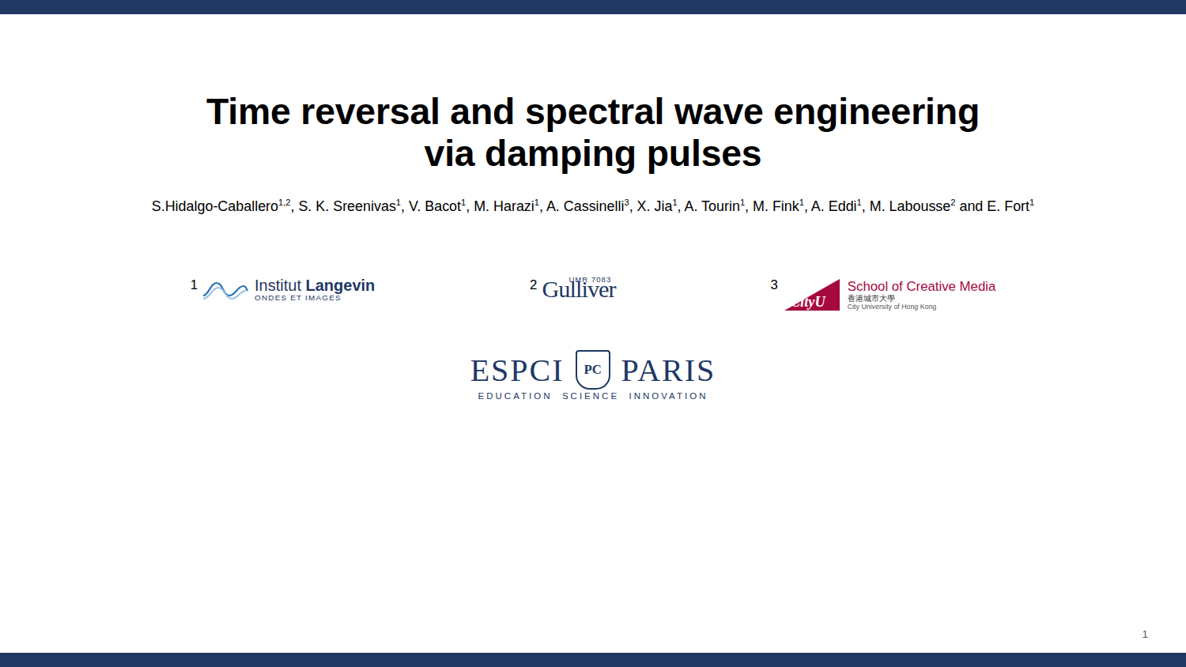Time reversal and spectral wave engineering
via damping pulses
S.Hidalgo-Caballero1,2, S. K. Sreenivas1, V. Bacot1, M. Harazi1, A. Cassinelli3, X. Jia1, A. Tourin1, M. Fink1, A. Eddi1, M. Labousse2 and E. Fort1
1
Institut Langevin
ONDES ET IMAGES
2
UMR 7083 Gulliver
3
CityU
School of Creative Media
香港城市大學
City University of Hong Kong
ESPCI PC PARIS
EDUCATION SCIENCE INNOVATION
1